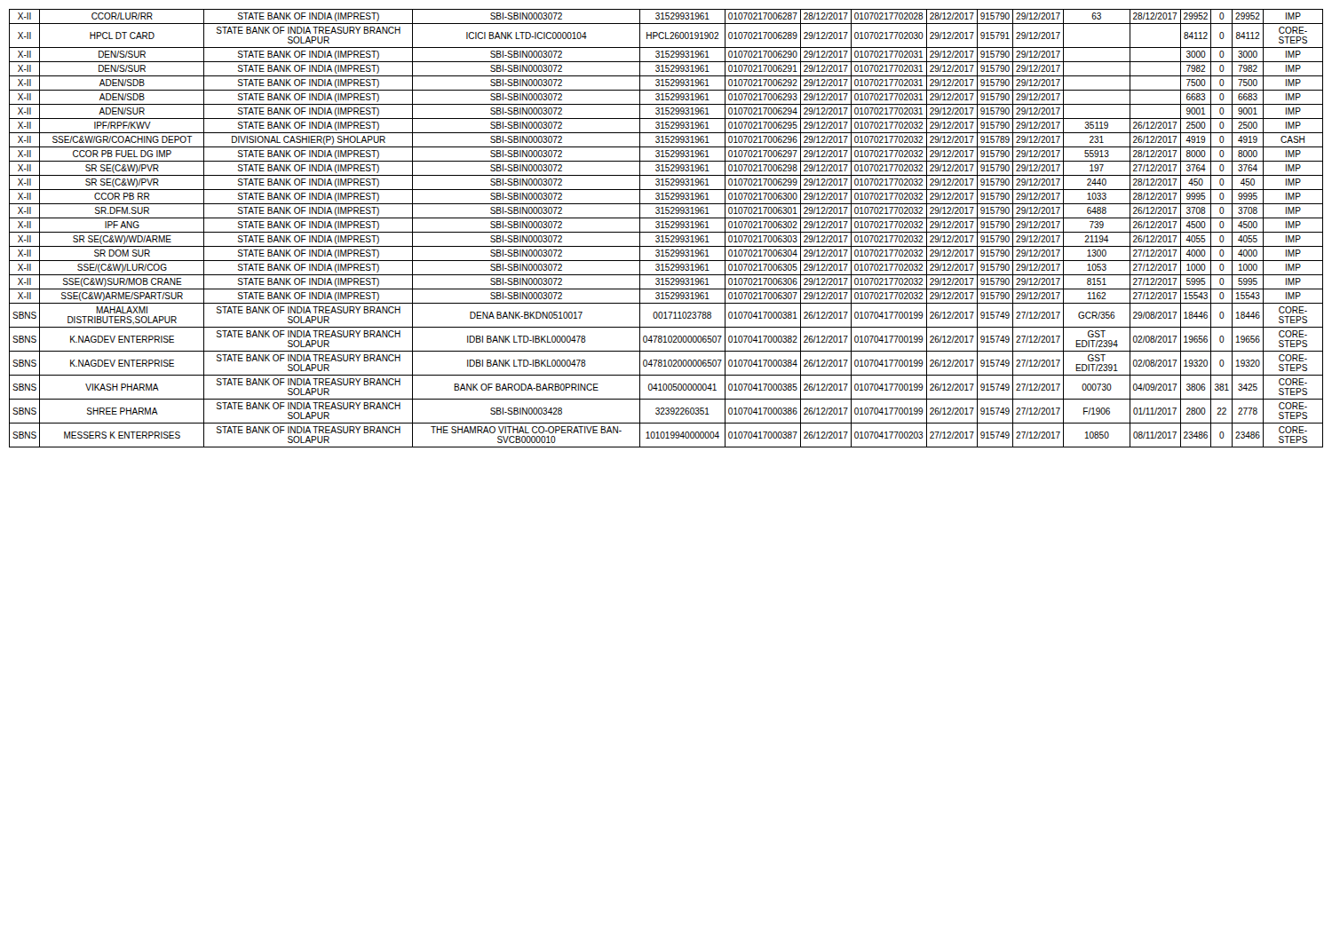| X-II | CCOR/LUR/RR | STATE BANK OF INDIA (IMPREST) | SBI-SBIN0003072 | 31529931961 | 01070217006287 | 28/12/2017 | 01070217702028 | 28/12/2017 | 915790 | 29/12/2017 | 63 | 28/12/2017 | 29952 | 0 | 29952 | IMP |
| X-II | HPCL DT CARD | STATE BANK OF INDIA TREASURY BRANCH SOLAPUR | ICICI BANK LTD-ICIC0000104 | HPCL2600191902 | 01070217006289 | 29/12/2017 | 01070217702030 | 29/12/2017 | 915791 | 29/12/2017 | | | 84112 | 0 | 84112 | CORE-STEPS |
| X-II | DEN/S/SUR | STATE BANK OF INDIA (IMPREST) | SBI-SBIN0003072 | 31529931961 | 01070217006290 | 29/12/2017 | 01070217702031 | 29/12/2017 | 915790 | 29/12/2017 | | | 3000 | 0 | 3000 | IMP |
| X-II | DEN/S/SUR | STATE BANK OF INDIA (IMPREST) | SBI-SBIN0003072 | 31529931961 | 01070217006291 | 29/12/2017 | 01070217702031 | 29/12/2017 | 915790 | 29/12/2017 | | | 7982 | 0 | 7982 | IMP |
| X-II | ADEN/SDB | STATE BANK OF INDIA (IMPREST) | SBI-SBIN0003072 | 31529931961 | 01070217006292 | 29/12/2017 | 01070217702031 | 29/12/2017 | 915790 | 29/12/2017 | | | 7500 | 0 | 7500 | IMP |
| X-II | ADEN/SDB | STATE BANK OF INDIA (IMPREST) | SBI-SBIN0003072 | 31529931961 | 01070217006293 | 29/12/2017 | 01070217702031 | 29/12/2017 | 915790 | 29/12/2017 | | | 6683 | 0 | 6683 | IMP |
| X-II | ADEN/SUR | STATE BANK OF INDIA (IMPREST) | SBI-SBIN0003072 | 31529931961 | 01070217006294 | 29/12/2017 | 01070217702031 | 29/12/2017 | 915790 | 29/12/2017 | | | 9001 | 0 | 9001 | IMP |
| X-II | IPF/RPF/KWV | STATE BANK OF INDIA (IMPREST) | SBI-SBIN0003072 | 31529931961 | 01070217006295 | 29/12/2017 | 01070217702032 | 29/12/2017 | 915790 | 29/12/2017 | 35119 | 26/12/2017 | 2500 | 0 | 2500 | IMP |
| X-II | SSE/C&W/GR/COACHING DEPOT | DIVISIONAL CASHIER(P) SHOLAPUR | SBI-SBIN0003072 | 31529931961 | 01070217006296 | 29/12/2017 | 01070217702032 | 29/12/2017 | 915789 | 29/12/2017 | 231 | 26/12/2017 | 4919 | 0 | 4919 | CASH |
| X-II | CCOR PB FUEL DG IMP | STATE BANK OF INDIA (IMPREST) | SBI-SBIN0003072 | 31529931961 | 01070217006297 | 29/12/2017 | 01070217702032 | 29/12/2017 | 915790 | 29/12/2017 | 55913 | 28/12/2017 | 8000 | 0 | 8000 | IMP |
| X-II | SR SE(C&W)/PVR | STATE BANK OF INDIA (IMPREST) | SBI-SBIN0003072 | 31529931961 | 01070217006298 | 29/12/2017 | 01070217702032 | 29/12/2017 | 915790 | 29/12/2017 | 197 | 27/12/2017 | 3764 | 0 | 3764 | IMP |
| X-II | SR SE(C&W)/PVR | STATE BANK OF INDIA (IMPREST) | SBI-SBIN0003072 | 31529931961 | 01070217006299 | 29/12/2017 | 01070217702032 | 29/12/2017 | 915790 | 29/12/2017 | 2440 | 28/12/2017 | 450 | 0 | 450 | IMP |
| X-II | CCOR PB RR | STATE BANK OF INDIA (IMPREST) | SBI-SBIN0003072 | 31529931961 | 01070217006300 | 29/12/2017 | 01070217702032 | 29/12/2017 | 915790 | 29/12/2017 | 1033 | 28/12/2017 | 9995 | 0 | 9995 | IMP |
| X-II | SR.DFM.SUR | STATE BANK OF INDIA (IMPREST) | SBI-SBIN0003072 | 31529931961 | 01070217006301 | 29/12/2017 | 01070217702032 | 29/12/2017 | 915790 | 29/12/2017 | 6488 | 26/12/2017 | 3708 | 0 | 3708 | IMP |
| X-II | IPF ANG | STATE BANK OF INDIA (IMPREST) | SBI-SBIN0003072 | 31529931961 | 01070217006302 | 29/12/2017 | 01070217702032 | 29/12/2017 | 915790 | 29/12/2017 | 739 | 26/12/2017 | 4500 | 0 | 4500 | IMP |
| X-II | SR SE(C&W)/WD/ARME | STATE BANK OF INDIA (IMPREST) | SBI-SBIN0003072 | 31529931961 | 01070217006303 | 29/12/2017 | 01070217702032 | 29/12/2017 | 915790 | 29/12/2017 | 21194 | 26/12/2017 | 4055 | 0 | 4055 | IMP |
| X-II | SR DOM SUR | STATE BANK OF INDIA (IMPREST) | SBI-SBIN0003072 | 31529931961 | 01070217006304 | 29/12/2017 | 01070217702032 | 29/12/2017 | 915790 | 29/12/2017 | 1300 | 27/12/2017 | 4000 | 0 | 4000 | IMP |
| X-II | SSE/(C&W)/LUR/COG | STATE BANK OF INDIA (IMPREST) | SBI-SBIN0003072 | 31529931961 | 01070217006305 | 29/12/2017 | 01070217702032 | 29/12/2017 | 915790 | 29/12/2017 | 1053 | 27/12/2017 | 1000 | 0 | 1000 | IMP |
| X-II | SSE(C&W)SUR/MOB CRANE | STATE BANK OF INDIA (IMPREST) | SBI-SBIN0003072 | 31529931961 | 01070217006306 | 29/12/2017 | 01070217702032 | 29/12/2017 | 915790 | 29/12/2017 | 8151 | 27/12/2017 | 5995 | 0 | 5995 | IMP |
| X-II | SSE(C&W)ARME/SPART/SUR | STATE BANK OF INDIA (IMPREST) | SBI-SBIN0003072 | 31529931961 | 01070217006307 | 29/12/2017 | 01070217702032 | 29/12/2017 | 915790 | 29/12/2017 | 1162 | 27/12/2017 | 15543 | 0 | 15543 | IMP |
| SBNS | MAHALAXMI DISTRIBUTERS,SOLAPUR | STATE BANK OF INDIA TREASURY BRANCH SOLAPUR | DENA BANK-BKDN0510017 | 001711023788 | 01070417000381 | 26/12/2017 | 01070417700199 | 26/12/2017 | 915749 | 27/12/2017 | GCR/356 | 29/08/2017 | 18446 | 0 | 18446 | CORE-STEPS |
| SBNS | K.NAGDEV ENTERPRISE | STATE BANK OF INDIA TREASURY BRANCH SOLAPUR | IDBI BANK LTD-IBKL0000478 | 0478102000006507 | 01070417000382 | 26/12/2017 | 01070417700199 | 26/12/2017 | 915749 | 27/12/2017 | GST EDIT/2394 | 02/08/2017 | 19656 | 0 | 19656 | CORE-STEPS |
| SBNS | K.NAGDEV ENTERPRISE | STATE BANK OF INDIA TREASURY BRANCH SOLAPUR | IDBI BANK LTD-IBKL0000478 | 0478102000006507 | 01070417000384 | 26/12/2017 | 01070417700199 | 26/12/2017 | 915749 | 27/12/2017 | GST EDIT/2391 | 02/08/2017 | 19320 | 0 | 19320 | CORE-STEPS |
| SBNS | VIKASH PHARMA | STATE BANK OF INDIA TREASURY BRANCH SOLAPUR | BANK OF BARODA-BARB0PRINCE | 04100500000041 | 01070417000385 | 26/12/2017 | 01070417700199 | 26/12/2017 | 915749 | 27/12/2017 | 000730 | 04/09/2017 | 3806 | 381 | 3425 | CORE-STEPS |
| SBNS | SHREE PHARMA | STATE BANK OF INDIA TREASURY BRANCH SOLAPUR | SBI-SBIN0003428 | 32392260351 | 01070417000386 | 26/12/2017 | 01070417700199 | 26/12/2017 | 915749 | 27/12/2017 | F/1906 | 01/11/2017 | 2800 | 22 | 2778 | CORE-STEPS |
| SBNS | MESSERS K ENTERPRISES | STATE BANK OF INDIA TREASURY BRANCH SOLAPUR | THE SHAMRAO VITHAL CO-OPERATIVE BAN-SVCB0000010 | 101019940000004 | 01070417000387 | 26/12/2017 | 01070417700203 | 27/12/2017 | 915749 | 27/12/2017 | 10850 | 08/11/2017 | 23486 | 0 | 23486 | CORE-STEPS |